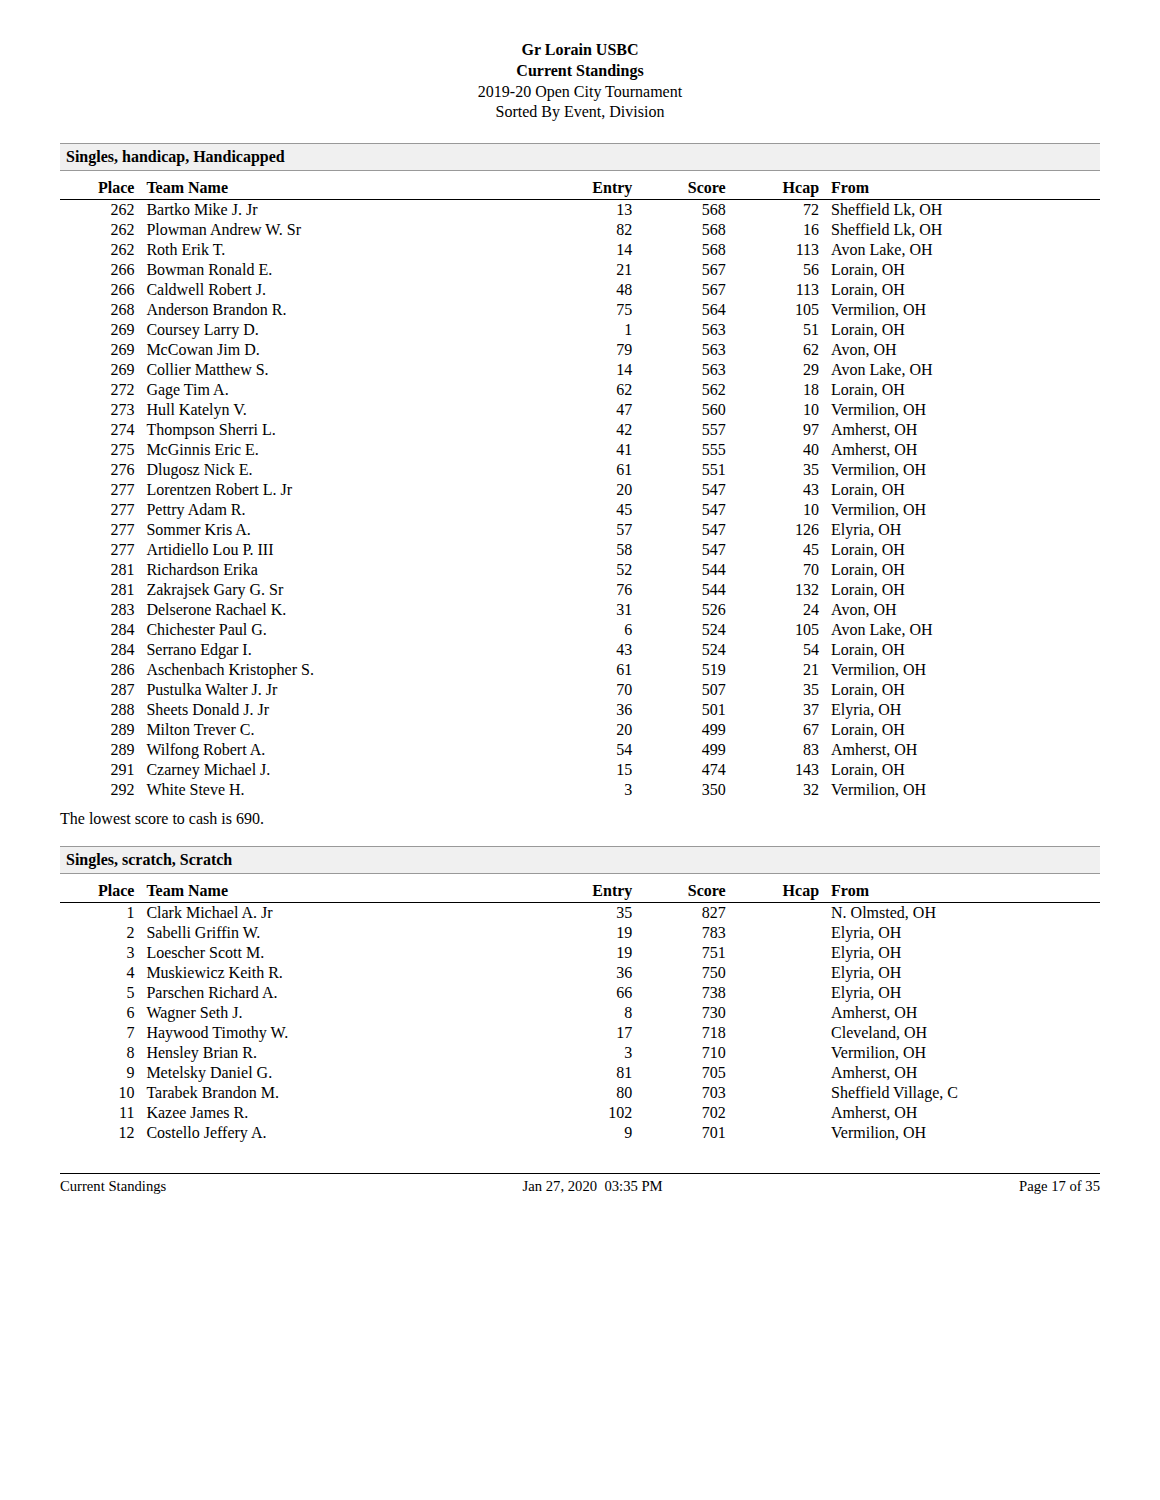Gr Lorain USBC
Current Standings
2019-20 Open City Tournament
Sorted By Event, Division
Singles, handicap, Handicapped
| Place | Team Name | Entry | Score | Hcap | From |
| --- | --- | --- | --- | --- | --- |
| 262 | Bartko Mike J. Jr | 13 | 568 | 72 | Sheffield Lk, OH |
| 262 | Plowman Andrew W. Sr | 82 | 568 | 16 | Sheffield Lk, OH |
| 262 | Roth Erik T. | 14 | 568 | 113 | Avon Lake, OH |
| 266 | Bowman Ronald E. | 21 | 567 | 56 | Lorain, OH |
| 266 | Caldwell Robert J. | 48 | 567 | 113 | Lorain, OH |
| 268 | Anderson Brandon R. | 75 | 564 | 105 | Vermilion, OH |
| 269 | Coursey Larry D. | 1 | 563 | 51 | Lorain, OH |
| 269 | McCowan Jim D. | 79 | 563 | 62 | Avon, OH |
| 269 | Collier Matthew S. | 14 | 563 | 29 | Avon Lake, OH |
| 272 | Gage Tim A. | 62 | 562 | 18 | Lorain, OH |
| 273 | Hull Katelyn V. | 47 | 560 | 10 | Vermilion, OH |
| 274 | Thompson Sherri L. | 42 | 557 | 97 | Amherst, OH |
| 275 | McGinnis Eric E. | 41 | 555 | 40 | Amherst, OH |
| 276 | Dlugosz Nick E. | 61 | 551 | 35 | Vermilion, OH |
| 277 | Lorentzen Robert L. Jr | 20 | 547 | 43 | Lorain, OH |
| 277 | Pettry Adam R. | 45 | 547 | 10 | Vermilion, OH |
| 277 | Sommer Kris A. | 57 | 547 | 126 | Elyria, OH |
| 277 | Artidiello Lou P. III | 58 | 547 | 45 | Lorain, OH |
| 281 | Richardson Erika | 52 | 544 | 70 | Lorain, OH |
| 281 | Zakrajsek Gary G. Sr | 76 | 544 | 132 | Lorain, OH |
| 283 | Delserone Rachael K. | 31 | 526 | 24 | Avon, OH |
| 284 | Chichester Paul G. | 6 | 524 | 105 | Avon Lake, OH |
| 284 | Serrano Edgar I. | 43 | 524 | 54 | Lorain, OH |
| 286 | Aschenbach Kristopher S. | 61 | 519 | 21 | Vermilion, OH |
| 287 | Pustulka Walter J. Jr | 70 | 507 | 35 | Lorain, OH |
| 288 | Sheets Donald J. Jr | 36 | 501 | 37 | Elyria, OH |
| 289 | Milton Trever C. | 20 | 499 | 67 | Lorain, OH |
| 289 | Wilfong Robert A. | 54 | 499 | 83 | Amherst, OH |
| 291 | Czarney Michael J. | 15 | 474 | 143 | Lorain, OH |
| 292 | White Steve H. | 3 | 350 | 32 | Vermilion, OH |
The lowest score to cash is 690.
Singles, scratch, Scratch
| Place | Team Name | Entry | Score | Hcap | From |
| --- | --- | --- | --- | --- | --- |
| 1 | Clark Michael A. Jr | 35 | 827 | | N. Olmsted, OH |
| 2 | Sabelli Griffin W. | 19 | 783 | | Elyria, OH |
| 3 | Loescher Scott M. | 19 | 751 | | Elyria, OH |
| 4 | Muskiewicz Keith R. | 36 | 750 | | Elyria, OH |
| 5 | Parschen Richard A. | 66 | 738 | | Elyria, OH |
| 6 | Wagner Seth J. | 8 | 730 | | Amherst, OH |
| 7 | Haywood Timothy W. | 17 | 718 | | Cleveland, OH |
| 8 | Hensley Brian R. | 3 | 710 | | Vermilion, OH |
| 9 | Metelsky Daniel G. | 81 | 705 | | Amherst, OH |
| 10 | Tarabek Brandon M. | 80 | 703 | | Sheffield Village, C |
| 11 | Kazee James R. | 102 | 702 | | Amherst, OH |
| 12 | Costello Jeffery A. | 9 | 701 | | Vermilion, OH |
Current Standings Jan 27, 2020 03:35 PM Page 17 of 35